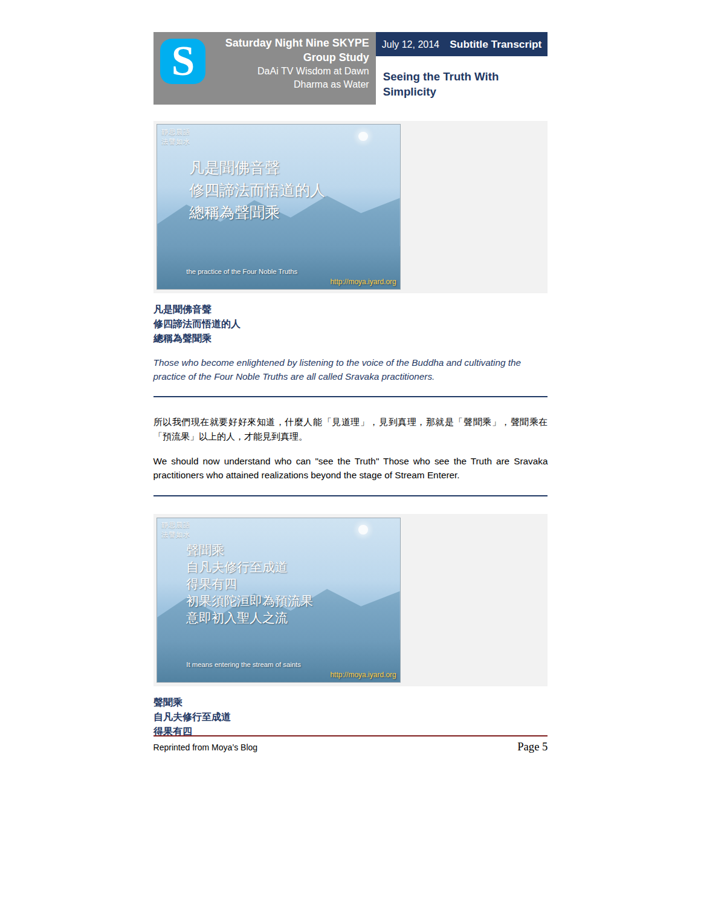S
Saturday Night Nine SKYPE
Group Study
DaAi TV Wisdom at Dawn
Dharma as Water
July 12, 2014 Subtitle Transcript
Seeing the Truth With Simplicity
靜思晨語
法譬如水
凡是聞佛音聲
修四諦法而悟道的人
總稱為聲聞乘
the practice of the Four Noble Truths
http://moya.iyard.org
凡是聞佛音聲
修四諦法而悟道的人
總稱為聲聞乘
Those who become enlightened by listening to the voice of the Buddha and cultivating the practice of the Four Noble Truths are all called Sravaka practitioners.
所以我們現在就要好好來知道，什麼人能「見道理」，見到真理，那就是「聲聞乘」，聲聞乘在「預流果」以上的人，才能見到真理。
We should now understand who can "see the Truth" Those who see the Truth are Sravaka practitioners who attained realizations beyond the stage of Stream Enterer.
靜思晨語
法譬如水
聲聞乘
自凡夫修行至成道
得果有四
初果須陀洹即為預流果
意即初入聖人之流
It means entering the stream of saints
http://moya.iyard.org
聲聞乘
自凡夫修行至成道
得果有四
Reprinted from Moya’s Blog
Page 5